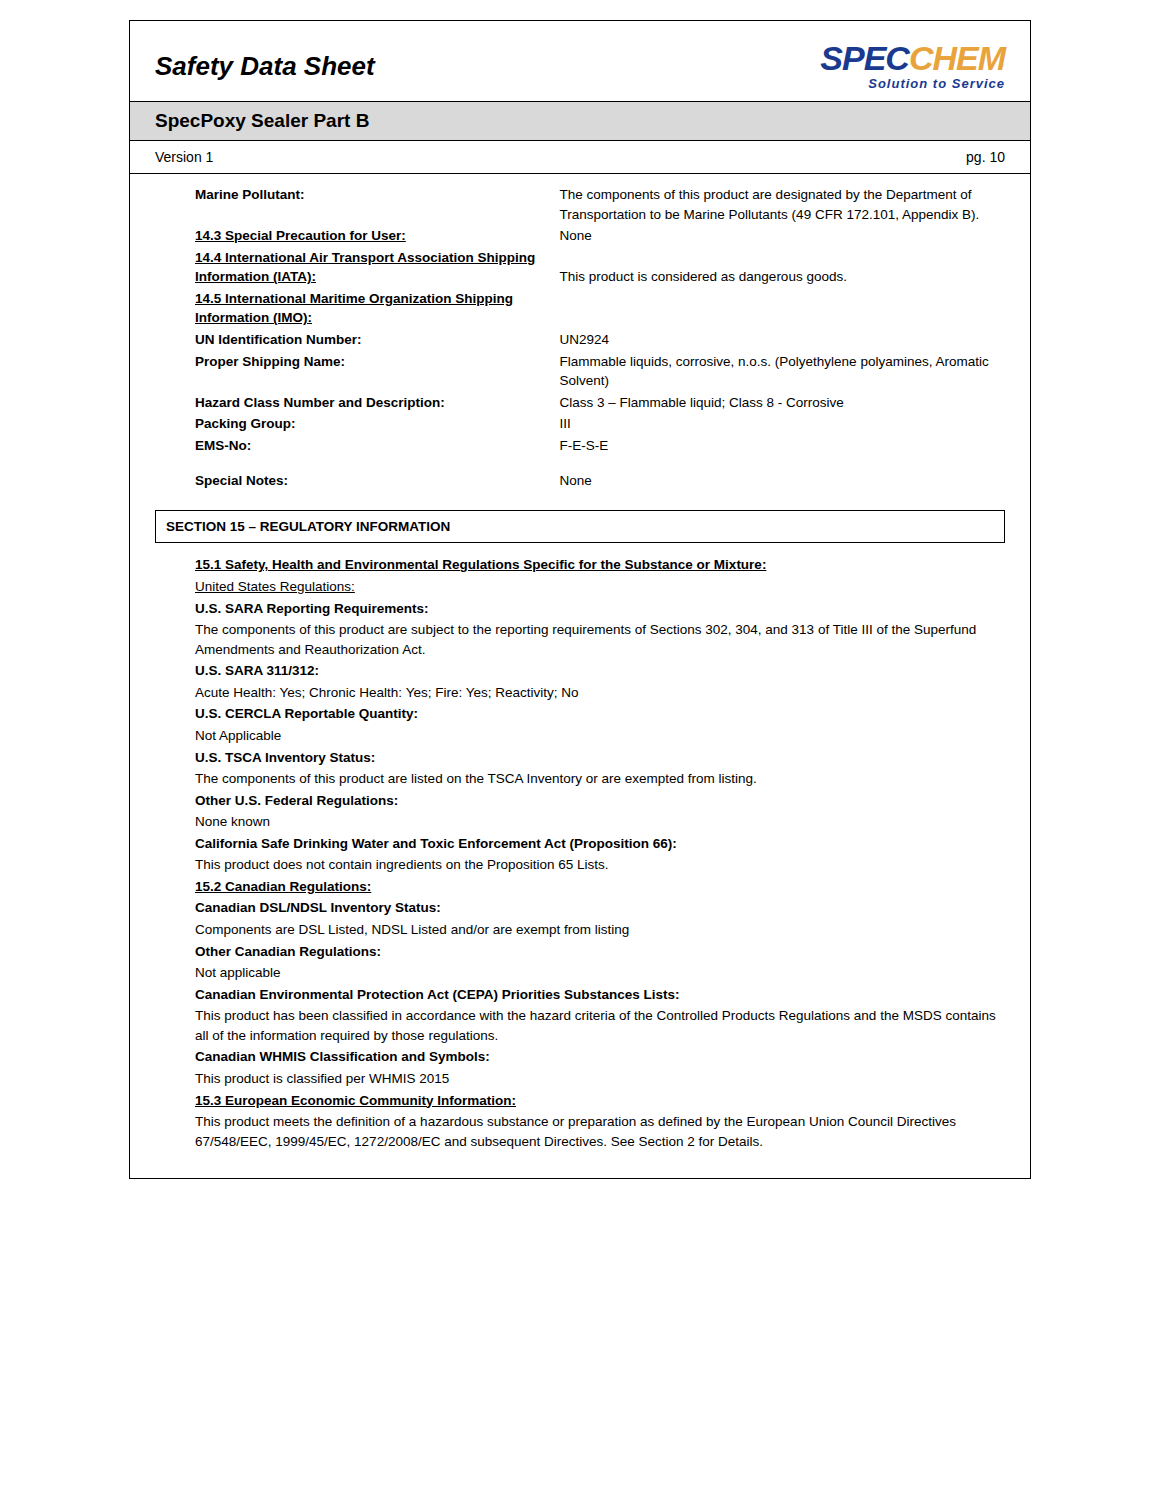Safety Data Sheet
SPEC CHEM
Solution to Service
SpecPoxy Sealer Part B
Version 1 pg. 10
| Marine Pollutant: | The components of this product are designated by the Department of Transportation to be Marine Pollutants (49 CFR 172.101, Appendix B). |
| 14.3 Special Precaution for User: | None |
| 14.4 International Air Transport Association Shipping Information (IATA): | This product is considered as dangerous goods. |
| 14.5 International Maritime Organization Shipping Information (IMO): | |
| UN Identification Number: | UN2924 |
| Proper Shipping Name: | Flammable liquids, corrosive, n.o.s. (Polyethylene polyamines, Aromatic Solvent) |
| Hazard Class Number and Description: | Class 3 – Flammable liquid; Class 8 - Corrosive |
| Packing Group: | III |
| EMS-No: | F-E-S-E |
| Special Notes: | None |
SECTION 15 – REGULATORY INFORMATION
15.1 Safety, Health and Environmental Regulations Specific for the Substance or Mixture:
United States Regulations:
U.S. SARA Reporting Requirements:
The components of this product are subject to the reporting requirements of Sections 302, 304, and 313 of Title III of the Superfund Amendments and Reauthorization Act.
U.S. SARA 311/312:
Acute Health: Yes; Chronic Health: Yes; Fire: Yes; Reactivity; No
U.S. CERCLA Reportable Quantity:
Not Applicable
U.S. TSCA Inventory Status:
The components of this product are listed on the TSCA Inventory or are exempted from listing.
Other U.S. Federal Regulations:
None known
California Safe Drinking Water and Toxic Enforcement Act (Proposition 66):
This product does not contain ingredients on the Proposition 65 Lists.
15.2 Canadian Regulations:
Canadian DSL/NDSL Inventory Status:
Components are DSL Listed, NDSL Listed and/or are exempt from listing
Other Canadian Regulations:
Not applicable
Canadian Environmental Protection Act (CEPA) Priorities Substances Lists:
This product has been classified in accordance with the hazard criteria of the Controlled Products Regulations and the MSDS contains all of the information required by those regulations.
Canadian WHMIS Classification and Symbols:
This product is classified per WHMIS 2015
15.3 European Economic Community Information:
This product meets the definition of a hazardous substance or preparation as defined by the European Union Council Directives 67/548/EEC, 1999/45/EC, 1272/2008/EC and subsequent Directives. See Section 2 for Details.